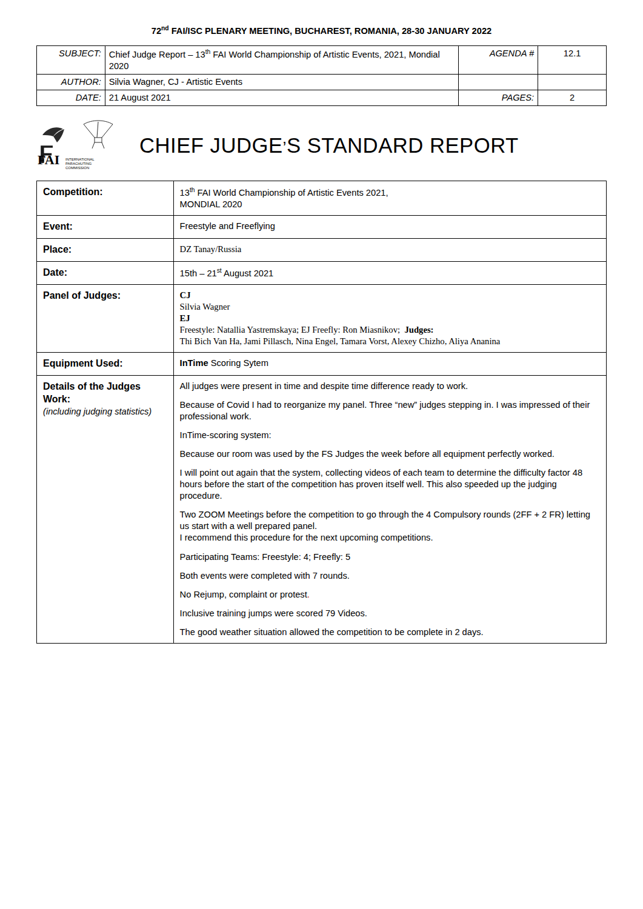72nd FAI/ISC PLENARY MEETING, BUCHAREST, ROMANIA, 28-30 JANUARY 2022
| SUBJECT: | Chief Judge Report – 13 th FAI World Championship of Artistic Events, 2021, Mondial 2020 | AGENDA # | 12.1 |
| AUTHOR: | Silvia Wagner, CJ - Artistic Events | | |
| DATE: | 21 August 2021 | PAGES: | 2 |
FAI INTERNATIONAL PARACHUTING COMMISSION
CHIEF JUDGE’S STANDARD REPORT
| Competition: | 13 th FAI World Championship of Artistic Events 2021, MONDIAL 2020 |
| Event: | Freestyle and Freeflying |
| Place: | DZ Tanay/Russia |
| Date: | 15th – 21 st August 2021 |
| Panel of Judges: | CJ Silvia Wagner EJ Freestyle: Natallia Yastremskaya; EJ Freefly: Ron Miasnikov; Judges: Thi Bich Van Ha, Jami Pillasch, Nina Engel, Tamara Vorst, Alexey Chizho, Aliya Ananina |
| Equipment Used: | InTime Scoring Sytem |
| Details of the Judges Work: (including judging statistics) | All judges were present in time and despite time difference ready to work. Because of Covid I had to reorganize my panel. Three “new” judges stepping in. I was impressed of their professional work. InTime-scoring system: Because our room was used by the FS Judges the week before all equipment perfectly worked. I will point out again that the system, collecting videos of each team to determine the difficulty factor 48 hours before the start of the competition has proven itself well. This also speeded up the judging procedure. Two ZOOM Meetings before the competition to go through the 4 Compulsory rounds (2FF + 2 FR) letting us start with a well prepared panel. I recommend this procedure for the next upcoming competitions. Participating Teams: Freestyle: 4; Freefly: 5 Both events were completed with 7 rounds. No Rejump, complaint or protest . Inclusive training jumps were scored 79 Videos. The good weather situation allowed the competition to be complete in 2 days. |